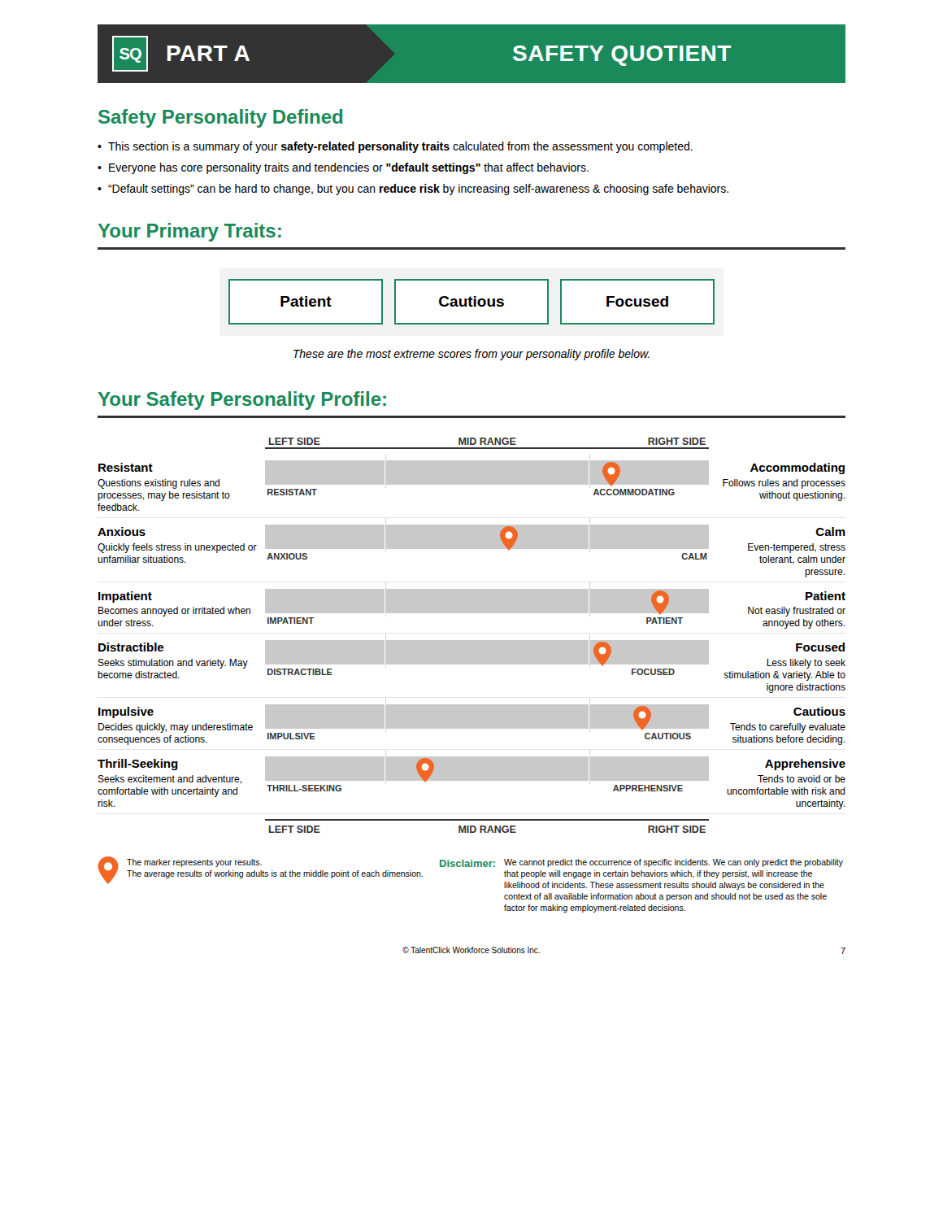SQ
PART A
SAFETY QUOTIENT
Safety Personality Defined
This section is a summary of your safety-related personality traits calculated from the assessment you completed.
Everyone has core personality traits and tendencies or "default settings" that affect behaviors.
“Default settings” can be hard to change, but you can reduce risk by increasing self-awareness & choosing safe behaviors.
Your Primary Traits:
Patient
Cautious
Focused
These are the most extreme scores from your personality profile below.
Your Safety Personality Profile:
LEFT SIDE MID RANGE RIGHT SIDE
Resistant Questions existing rules and processes, may be resistant to feedback.
RESISTANT ACCOMMODATING
Accommodating Follows rules and processes without questioning.
Anxious Quickly feels stress in unexpected or unfamiliar situations.
ANXIOUS CALM
Calm Even-tempered, stress tolerant, calm under pressure.
Impatient Becomes annoyed or irritated when under stress.
IMPATIENT PATIENT
Patient Not easily frustrated or annoyed by others.
Distractible Seeks stimulation and variety. May become distracted.
DISTRACTIBLE FOCUSED
Focused Less likely to seek stimulation & variety. Able to ignore distractions
Impulsive Decides quickly, may underestimate consequences of actions.
IMPULSIVE CAUTIOUS
Cautious Tends to carefully evaluate situations before deciding.
Thrill-Seeking Seeks excitement and adventure, comfortable with uncertainty and risk.
THRILL-SEEKING APPREHENSIVE
Apprehensive Tends to avoid or be uncomfortable with risk and uncertainty.
LEFT SIDE MID RANGE RIGHT SIDE
The marker represents your results.
The average results of working adults is at the middle point of each dimension.
Disclaimer:
We cannot predict the occurrence of specific incidents. We can only predict the probability that people will engage in certain behaviors which, if they persist, will increase the likelihood of incidents. These assessment results should always be considered in the context of all available information about a person and should not be used as the sole factor for making employment-related decisions.
© TalentClick Workforce Solutions Inc. 7